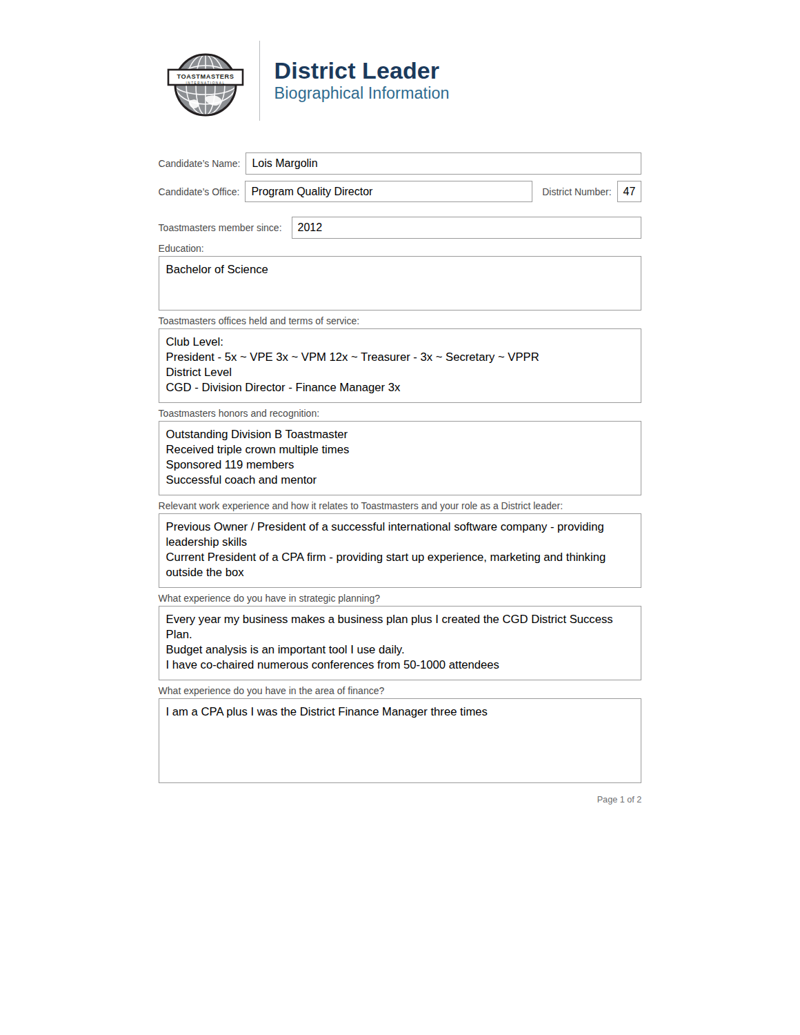TOASTMASTERS INTERNATIONAL
District Leader
Biographical Information
Candidate’s Name:
Lois Margolin
Candidate’s Office:
Program Quality Director
District Number:
47
Toastmasters member since:
2012
Education:
Bachelor of Science
Toastmasters offices held and terms of service:
Club Level: President - 5x ~ VPE 3x ~ VPM 12x ~ Treasurer - 3x ~ Secretary ~ VPPR District Level CGD - Division Director - Finance Manager 3x
Toastmasters honors and recognition:
Outstanding Division B Toastmaster Received triple crown multiple times Sponsored 119 members Successful coach and mentor
Relevant work experience and how it relates to Toastmasters and your role as a District leader:
Previous Owner / President of a successful international software company - providing leadership skills Current President of a CPA firm - providing start up experience, marketing and thinking outside the box
What experience do you have in strategic planning?
Every year my business makes a business plan plus I created the CGD District Success Plan. Budget analysis is an important tool I use daily. I have co-chaired numerous conferences from 50-1000 attendees
What experience do you have in the area of finance?
I am a CPA plus I was the District Finance Manager three times
Page 1 of 2